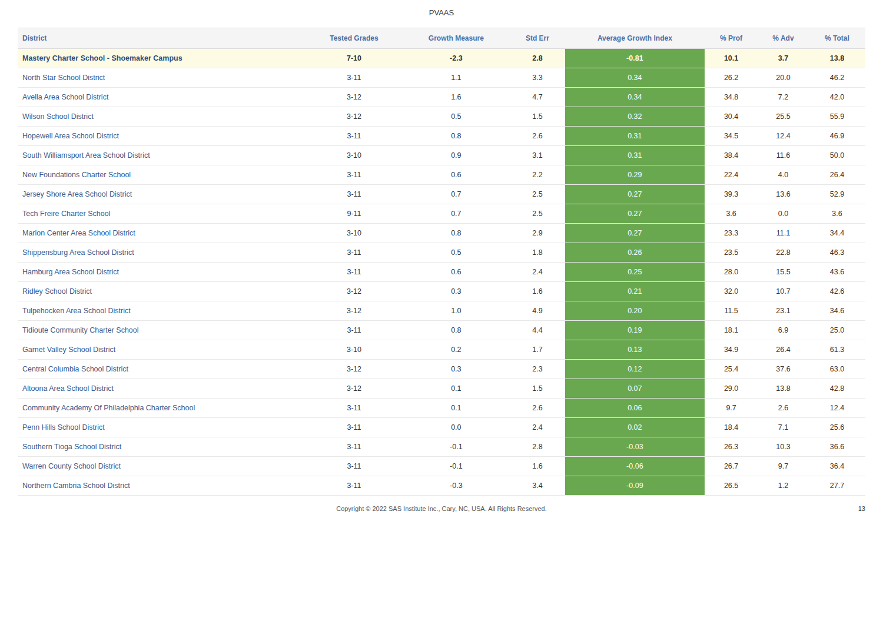PVAAS
| District | Tested Grades | Growth Measure | Std Err | Average Growth Index | % Prof | % Adv | % Total |
| --- | --- | --- | --- | --- | --- | --- | --- |
| Mastery Charter School - Shoemaker Campus | 7-10 | -2.3 | 2.8 | -0.81 | 10.1 | 3.7 | 13.8 |
| North Star School District | 3-11 | 1.1 | 3.3 | 0.34 | 26.2 | 20.0 | 46.2 |
| Avella Area School District | 3-12 | 1.6 | 4.7 | 0.34 | 34.8 | 7.2 | 42.0 |
| Wilson School District | 3-12 | 0.5 | 1.5 | 0.32 | 30.4 | 25.5 | 55.9 |
| Hopewell Area School District | 3-11 | 0.8 | 2.6 | 0.31 | 34.5 | 12.4 | 46.9 |
| South Williamsport Area School District | 3-10 | 0.9 | 3.1 | 0.31 | 38.4 | 11.6 | 50.0 |
| New Foundations Charter School | 3-11 | 0.6 | 2.2 | 0.29 | 22.4 | 4.0 | 26.4 |
| Jersey Shore Area School District | 3-11 | 0.7 | 2.5 | 0.27 | 39.3 | 13.6 | 52.9 |
| Tech Freire Charter School | 9-11 | 0.7 | 2.5 | 0.27 | 3.6 | 0.0 | 3.6 |
| Marion Center Area School District | 3-10 | 0.8 | 2.9 | 0.27 | 23.3 | 11.1 | 34.4 |
| Shippensburg Area School District | 3-11 | 0.5 | 1.8 | 0.26 | 23.5 | 22.8 | 46.3 |
| Hamburg Area School District | 3-11 | 0.6 | 2.4 | 0.25 | 28.0 | 15.5 | 43.6 |
| Ridley School District | 3-12 | 0.3 | 1.6 | 0.21 | 32.0 | 10.7 | 42.6 |
| Tulpehocken Area School District | 3-12 | 1.0 | 4.9 | 0.20 | 11.5 | 23.1 | 34.6 |
| Tidioute Community Charter School | 3-11 | 0.8 | 4.4 | 0.19 | 18.1 | 6.9 | 25.0 |
| Garnet Valley School District | 3-10 | 0.2 | 1.7 | 0.13 | 34.9 | 26.4 | 61.3 |
| Central Columbia School District | 3-12 | 0.3 | 2.3 | 0.12 | 25.4 | 37.6 | 63.0 |
| Altoona Area School District | 3-12 | 0.1 | 1.5 | 0.07 | 29.0 | 13.8 | 42.8 |
| Community Academy Of Philadelphia Charter School | 3-11 | 0.1 | 2.6 | 0.06 | 9.7 | 2.6 | 12.4 |
| Penn Hills School District | 3-11 | 0.0 | 2.4 | 0.02 | 18.4 | 7.1 | 25.6 |
| Southern Tioga School District | 3-11 | -0.1 | 2.8 | -0.03 | 26.3 | 10.3 | 36.6 |
| Warren County School District | 3-11 | -0.1 | 1.6 | -0.06 | 26.7 | 9.7 | 36.4 |
| Northern Cambria School District | 3-11 | -0.3 | 3.4 | -0.09 | 26.5 | 1.2 | 27.7 |
Copyright © 2022 SAS Institute Inc., Cary, NC, USA. All Rights Reserved. 13